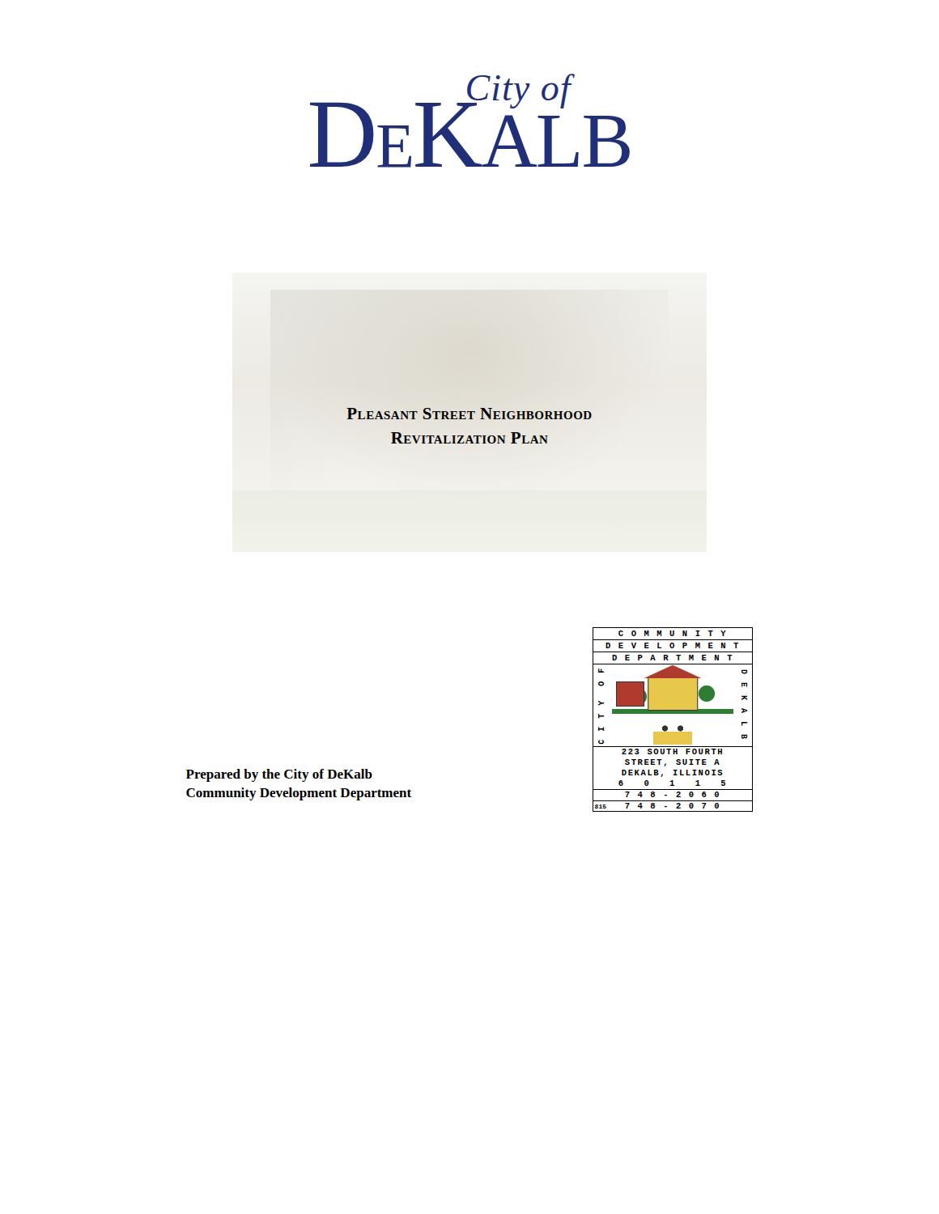City of DEKALB
Pleasant Street Neighborhood
Revitalization Plan
Prepared by the City of DeKalb
Community Development Department
C O M M U N I T Y
D E V E L O P M E N T
D E P A R T M E N T
C I T Y O F
D E K A L B
223 SOUTH FOURTH
STREET, SUITE A
DEKALB, ILLINOIS
6 0 1 1 5
815 7 4 8 - 2 0 6 0 7 4 8 - 2 0 7 0